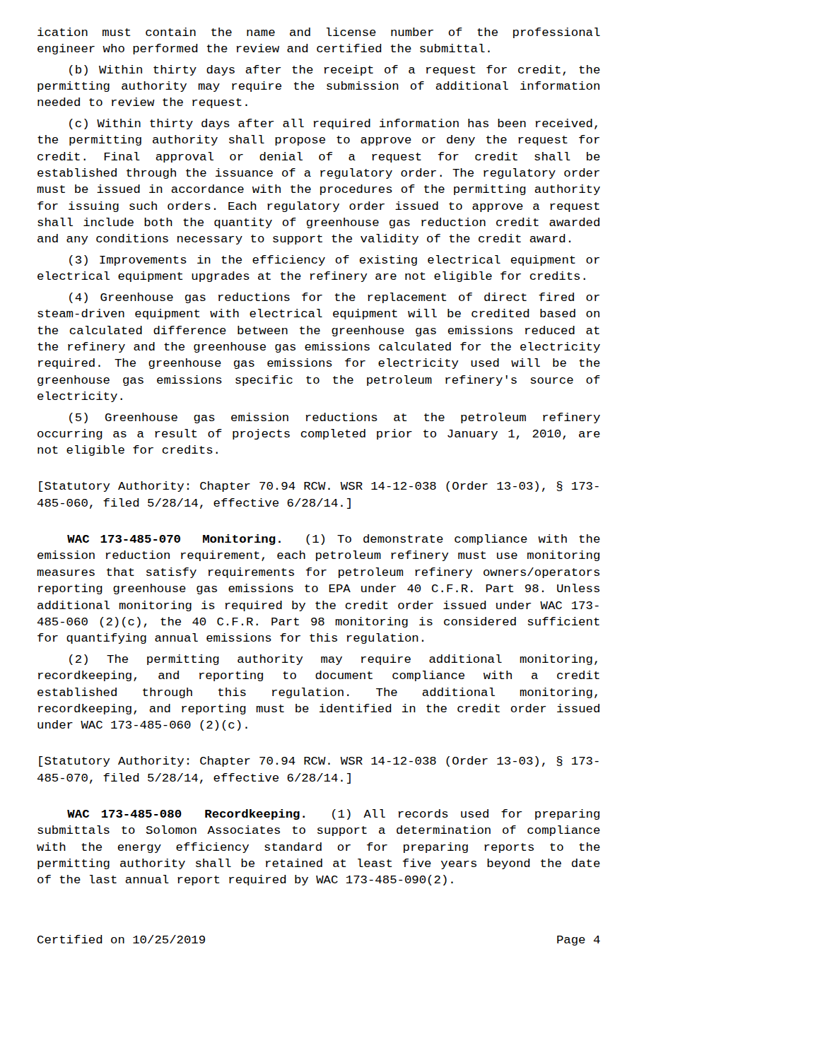ication must contain the name and license number of the professional engineer who performed the review and certified the submittal.
(b) Within thirty days after the receipt of a request for credit, the permitting authority may require the submission of additional information needed to review the request.
(c) Within thirty days after all required information has been received, the permitting authority shall propose to approve or deny the request for credit. Final approval or denial of a request for credit shall be established through the issuance of a regulatory order. The regulatory order must be issued in accordance with the procedures of the permitting authority for issuing such orders. Each regulatory order issued to approve a request shall include both the quantity of greenhouse gas reduction credit awarded and any conditions necessary to support the validity of the credit award.
(3) Improvements in the efficiency of existing electrical equipment or electrical equipment upgrades at the refinery are not eligible for credits.
(4) Greenhouse gas reductions for the replacement of direct fired or steam-driven equipment with electrical equipment will be credited based on the calculated difference between the greenhouse gas emissions reduced at the refinery and the greenhouse gas emissions calculated for the electricity required. The greenhouse gas emissions for electricity used will be the greenhouse gas emissions specific to the petroleum refinery's source of electricity.
(5) Greenhouse gas emission reductions at the petroleum refinery occurring as a result of projects completed prior to January 1, 2010, are not eligible for credits.
[Statutory Authority: Chapter 70.94 RCW. WSR 14-12-038 (Order 13-03), § 173-485-060, filed 5/28/14, effective 6/28/14.]
WAC 173-485-070 Monitoring. (1) To demonstrate compliance with the emission reduction requirement, each petroleum refinery must use monitoring measures that satisfy requirements for petroleum refinery owners/operators reporting greenhouse gas emissions to EPA under 40 C.F.R. Part 98. Unless additional monitoring is required by the credit order issued under WAC 173-485-060 (2)(c), the 40 C.F.R. Part 98 monitoring is considered sufficient for quantifying annual emissions for this regulation.
(2) The permitting authority may require additional monitoring, recordkeeping, and reporting to document compliance with a credit established through this regulation. The additional monitoring, recordkeeping, and reporting must be identified in the credit order issued under WAC 173-485-060 (2)(c).
[Statutory Authority: Chapter 70.94 RCW. WSR 14-12-038 (Order 13-03), § 173-485-070, filed 5/28/14, effective 6/28/14.]
WAC 173-485-080 Recordkeeping. (1) All records used for preparing submittals to Solomon Associates to support a determination of compliance with the energy efficiency standard or for preparing reports to the permitting authority shall be retained at least five years beyond the date of the last annual report required by WAC 173-485-090(2).
Certified on 10/25/2019 Page 4